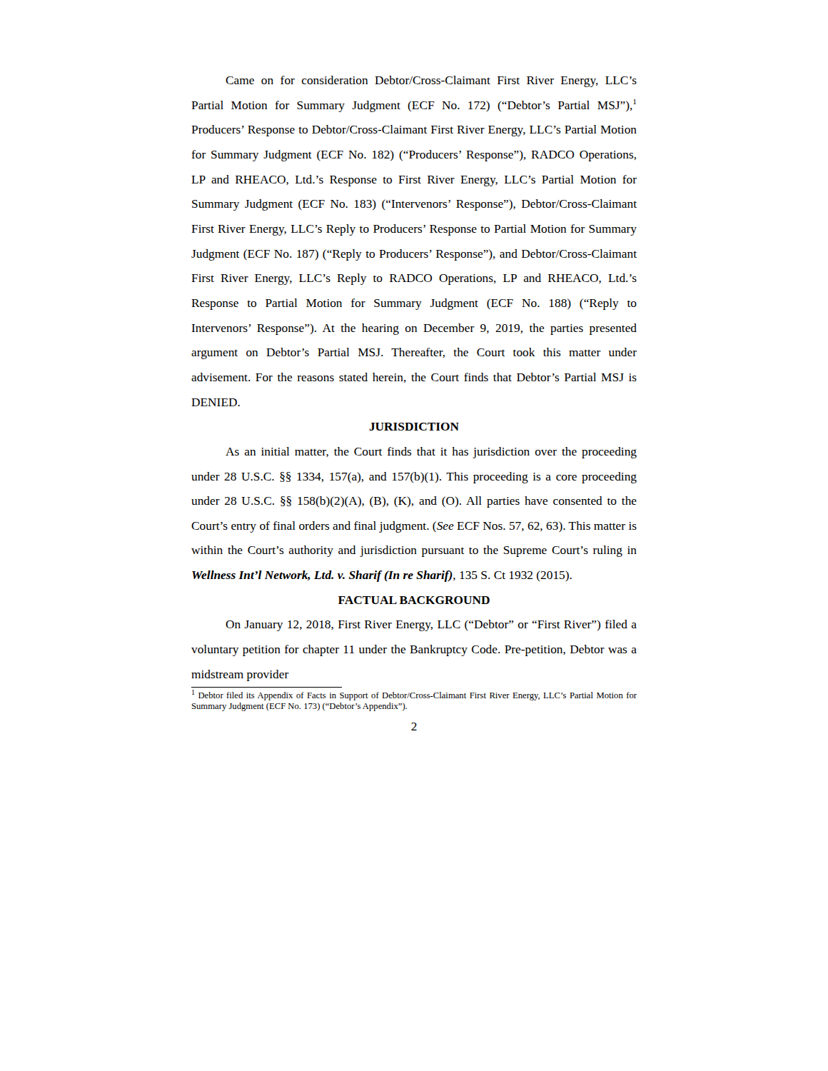Came on for consideration Debtor/Cross-Claimant First River Energy, LLC’s Partial Motion for Summary Judgment (ECF No. 172) (“Debtor’s Partial MSJ”),1 Producers’ Response to Debtor/Cross-Claimant First River Energy, LLC’s Partial Motion for Summary Judgment (ECF No. 182) (“Producers’ Response”), RADCO Operations, LP and RHEACO, Ltd.’s Response to First River Energy, LLC’s Partial Motion for Summary Judgment (ECF No. 183) (“Intervenors’ Response”), Debtor/Cross-Claimant First River Energy, LLC’s Reply to Producers’ Response to Partial Motion for Summary Judgment (ECF No. 187) (“Reply to Producers’ Response”), and Debtor/Cross-Claimant First River Energy, LLC’s Reply to RADCO Operations, LP and RHEACO, Ltd.’s Response to Partial Motion for Summary Judgment (ECF No. 188) (“Reply to Intervenors’ Response”). At the hearing on December 9, 2019, the parties presented argument on Debtor’s Partial MSJ. Thereafter, the Court took this matter under advisement. For the reasons stated herein, the Court finds that Debtor’s Partial MSJ is DENIED.
Jurisdiction
As an initial matter, the Court finds that it has jurisdiction over the proceeding under 28 U.S.C. §§ 1334, 157(a), and 157(b)(1). This proceeding is a core proceeding under 28 U.S.C. §§ 158(b)(2)(A), (B), (K), and (O). All parties have consented to the Court’s entry of final orders and final judgment. (See ECF Nos. 57, 62, 63). This matter is within the Court’s authority and jurisdiction pursuant to the Supreme Court’s ruling in Wellness Int’l Network, Ltd. v. Sharif (In re Sharif), 135 S. Ct 1932 (2015).
Factual Background
On January 12, 2018, First River Energy, LLC (“Debtor” or “First River”) filed a voluntary petition for chapter 11 under the Bankruptcy Code. Pre-petition, Debtor was a midstream provider
1 Debtor filed its Appendix of Facts in Support of Debtor/Cross-Claimant First River Energy, LLC’s Partial Motion for Summary Judgment (ECF No. 173) (“Debtor’s Appendix”).
2